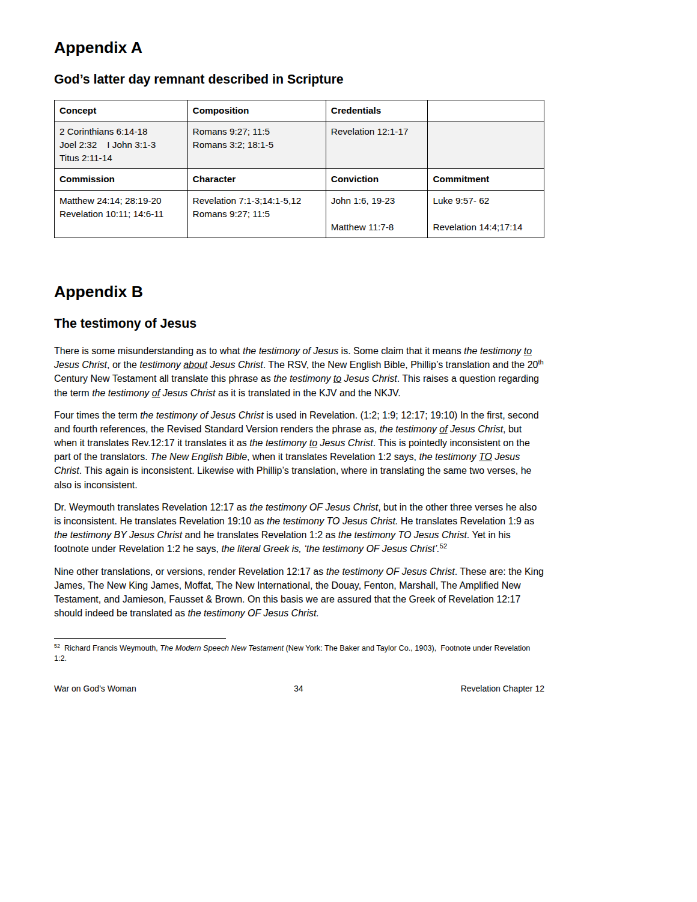Appendix A
God’s latter day remnant described in Scripture
| Concept | Composition | Credentials | |
| --- | --- | --- | --- |
| 2 Corinthians 6:14-18 Joel 2:32 I John 3:1-3 Titus 2:11-14 | Romans 9:27; 11:5 Romans 3:2; 18:1-5 | Revelation 12:1-17 | |
| Commission | Character | Conviction | Commitment |
| Matthew 24:14; 28:19-20 Revelation 10:11; 14:6-11 | Revelation 7:1-3;14:1-5,12 Romans 9:27; 11:5 | John 1:6, 19-23 Matthew 11:7-8 | Luke 9:57- 62 Revelation 14:4;17:14 |
Appendix B
The testimony of Jesus
There is some misunderstanding as to what the testimony of Jesus is. Some claim that it means the testimony to Jesus Christ, or the testimony about Jesus Christ. The RSV, the New English Bible, Phillip’s translation and the 20th Century New Testament all translate this phrase as the testimony to Jesus Christ. This raises a question regarding the term the testimony of Jesus Christ as it is translated in the KJV and the NKJV.
Four times the term the testimony of Jesus Christ is used in Revelation. (1:2; 1:9; 12:17; 19:10) In the first, second and fourth references, the Revised Standard Version renders the phrase as, the testimony of Jesus Christ, but when it translates Rev.12:17 it translates it as the testimony to Jesus Christ. This is pointedly inconsistent on the part of the translators. The New English Bible, when it translates Revelation 1:2 says, the testimony TO Jesus Christ. This again is inconsistent. Likewise with Phillip’s translation, where in translating the same two verses, he also is inconsistent.
Dr. Weymouth translates Revelation 12:17 as the testimony OF Jesus Christ, but in the other three verses he also is inconsistent. He translates Revelation 19:10 as the testimony TO Jesus Christ. He translates Revelation 1:9 as the testimony BY Jesus Christ and he translates Revelation 1:2 as the testimony TO Jesus Christ. Yet in his footnote under Revelation 1:2 he says, the literal Greek is, ‘the testimony OF Jesus Christ’.52
Nine other translations, or versions, render Revelation 12:17 as the testimony OF Jesus Christ. These are: the King James, The New King James, Moffat, The New International, the Douay, Fenton, Marshall, The Amplified New Testament, and Jamieson, Fausset & Brown. On this basis we are assured that the Greek of Revelation 12:17 should indeed be translated as the testimony OF Jesus Christ.
52 Richard Francis Weymouth, The Modern Speech New Testament (New York: The Baker and Taylor Co., 1903), Footnote under Revelation 1:2.
War on God’s Woman 34 Revelation Chapter 12